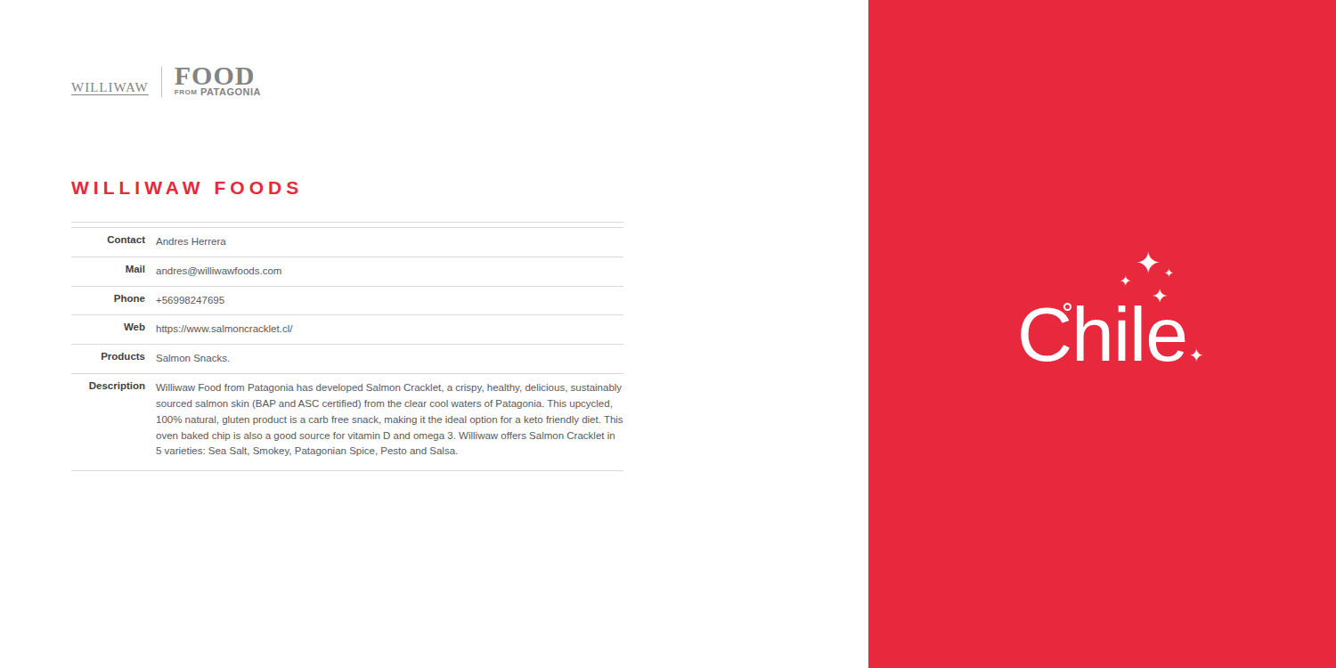WILLIWAW FOOD FROM PATAGONIA
WILLIWAW FOODS
| Contact | Andres Herrera |
| Mail | andres@williwawfoods.com |
| Phone | +56998247695 |
| Web | https://www.salmoncracklet.cl/ |
| Products | Salmon Snacks. |
| Description | Williwaw Food from Patagonia has developed Salmon Cracklet, a crispy, healthy, delicious, sustainably sourced salmon skin (BAP and ASC certified) from the clear cool waters of Patagonia. This upcycled, 100% natural, gluten product is a carb free snack, making it the ideal option for a keto friendly diet. This oven baked chip is also a good source for vitamin D and omega 3. Williwaw offers Salmon Cracklet in 5 varieties: Sea Salt, Smokey, Patagonian Spice, Pesto and Salsa. |
Chile
✦ ✦ ✦ ✦
✦